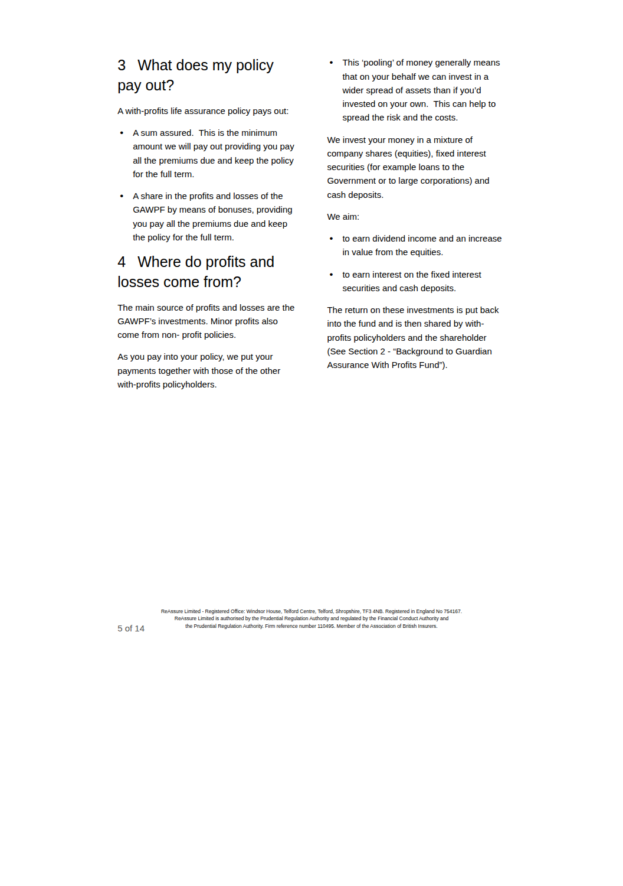3 What does my policy pay out?
A with-profits life assurance policy pays out:
A sum assured. This is the minimum amount we will pay out providing you pay all the premiums due and keep the policy for the full term.
A share in the profits and losses of the GAWPF by means of bonuses, providing you pay all the premiums due and keep the policy for the full term.
4 Where do profits and losses come from?
The main source of profits and losses are the GAWPF’s investments. Minor profits also come from non- profit policies.
As you pay into your policy, we put your payments together with those of the other with-profits policyholders.
This ‘pooling’ of money generally means that on your behalf we can invest in a wider spread of assets than if you’d invested on your own. This can help to spread the risk and the costs.
We invest your money in a mixture of company shares (equities), fixed interest securities (for example loans to the Government or to large corporations) and cash deposits.
We aim:
to earn dividend income and an increase in value from the equities.
to earn interest on the fixed interest securities and cash deposits.
The return on these investments is put back into the fund and is then shared by with-profits policyholders and the shareholder (See Section 2 - “Background to Guardian Assurance With Profits Fund”).
ReAssure Limited - Registered Office: Windsor House, Telford Centre, Telford, Shropshire, TF3 4NB. Registered in England No 754167.
ReAssure Limited is authorised by the Prudential Regulation Authority and regulated by the Financial Conduct Authority and
the Prudential Regulation Authority. Firm reference number 110495. Member of the Association of British Insurers.
5 of 14